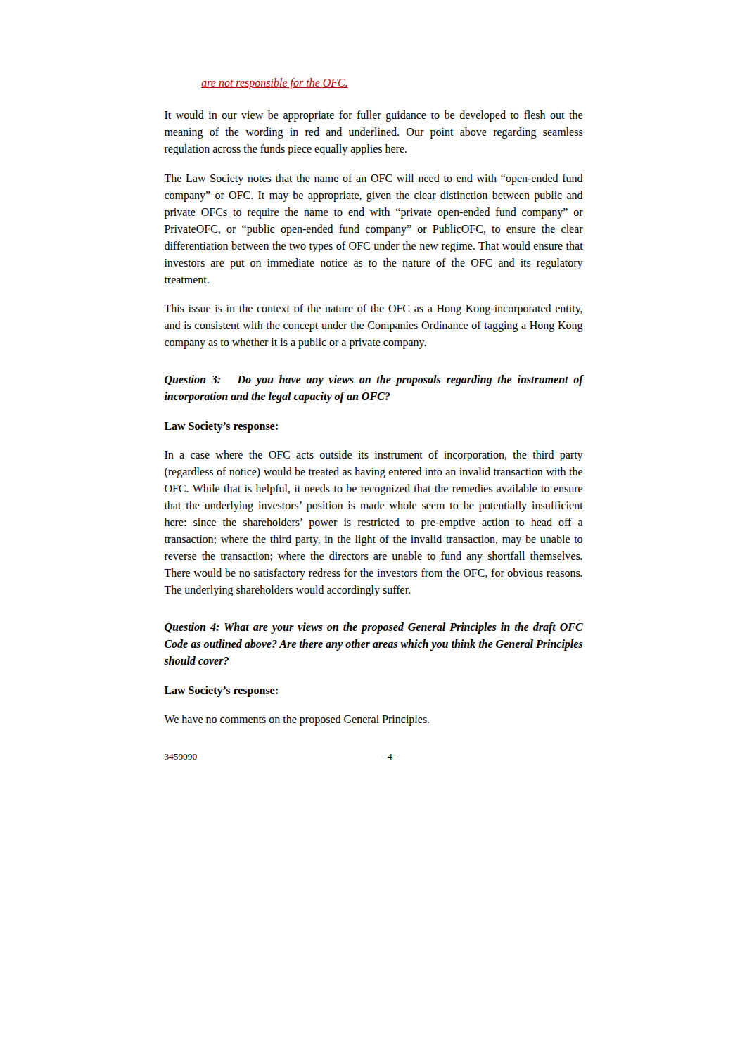are not responsible for the OFC.
It would in our view be appropriate for fuller guidance to be developed to flesh out the meaning of the wording in red and underlined. Our point above regarding seamless regulation across the funds piece equally applies here.
The Law Society notes that the name of an OFC will need to end with “open-ended fund company” or OFC. It may be appropriate, given the clear distinction between public and private OFCs to require the name to end with “private open-ended fund company” or PrivateOFC, or “public open-ended fund company” or PublicOFC, to ensure the clear differentiation between the two types of OFC under the new regime. That would ensure that investors are put on immediate notice as to the nature of the OFC and its regulatory treatment.
This issue is in the context of the nature of the OFC as a Hong Kong-incorporated entity, and is consistent with the concept under the Companies Ordinance of tagging a Hong Kong company as to whether it is a public or a private company.
Question 3: Do you have any views on the proposals regarding the instrument of incorporation and the legal capacity of an OFC?
Law Society’s response:
In a case where the OFC acts outside its instrument of incorporation, the third party (regardless of notice) would be treated as having entered into an invalid transaction with the OFC. While that is helpful, it needs to be recognized that the remedies available to ensure that the underlying investors’ position is made whole seem to be potentially insufficient here: since the shareholders’ power is restricted to pre-emptive action to head off a transaction; where the third party, in the light of the invalid transaction, may be unable to reverse the transaction; where the directors are unable to fund any shortfall themselves. There would be no satisfactory redress for the investors from the OFC, for obvious reasons. The underlying shareholders would accordingly suffer.
Question 4: What are your views on the proposed General Principles in the draft OFC Code as outlined above? Are there any other areas which you think the General Principles should cover?
Law Society’s response:
We have no comments on the proposed General Principles.
3459090
- 4 -